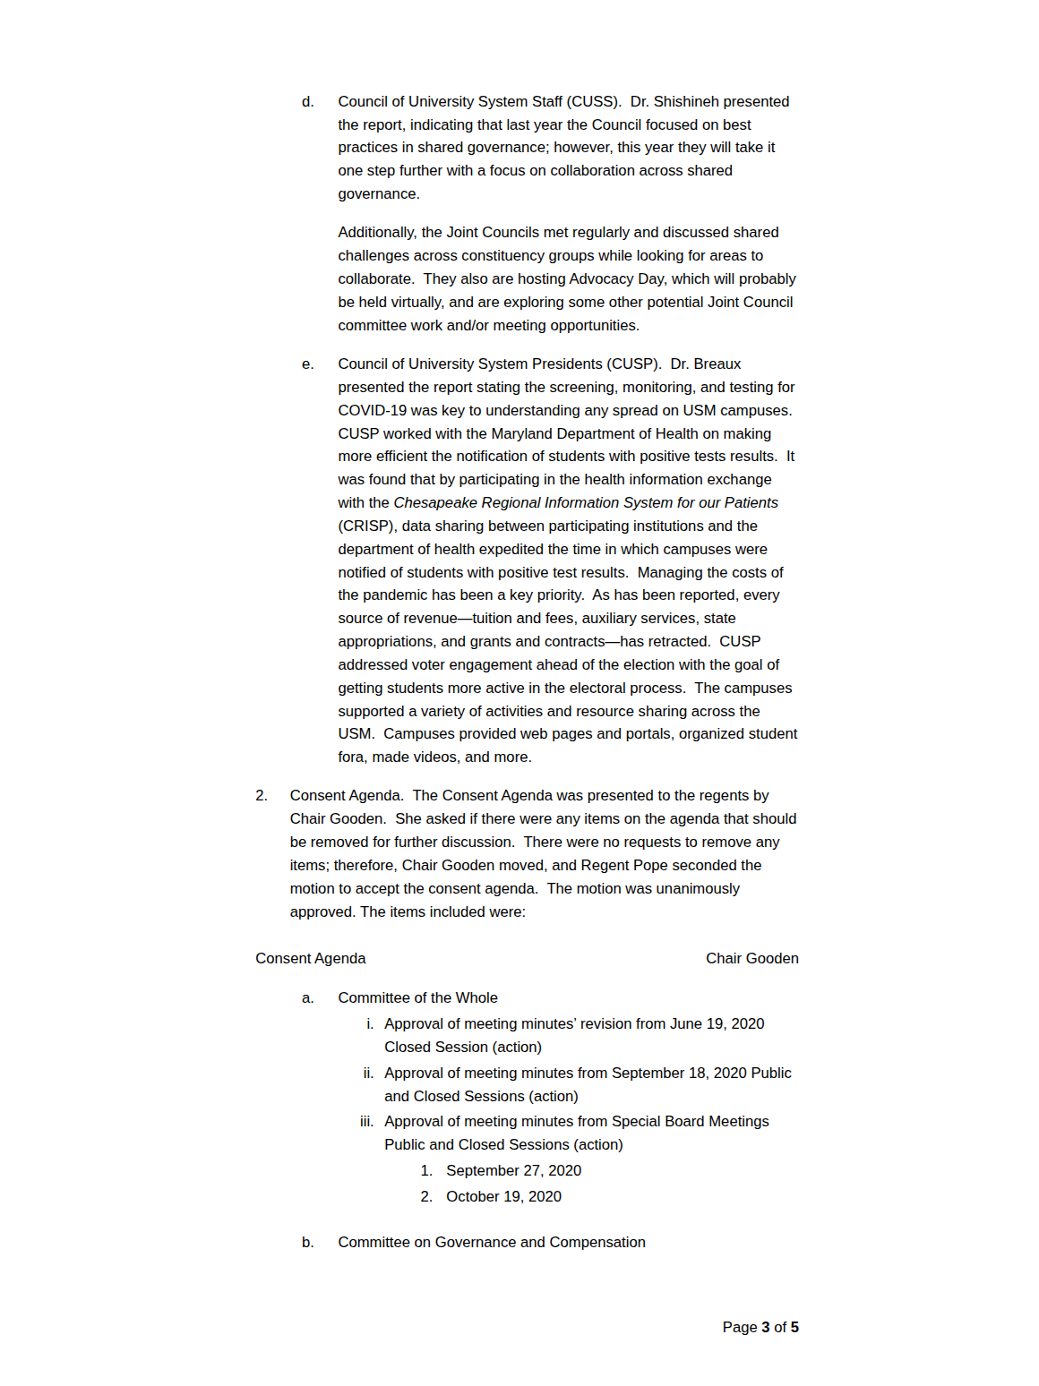d.
Council of University System Staff (CUSS). Dr. Shishineh presented the report, indicating that last year the Council focused on best practices in shared governance; however, this year they will take it one step further with a focus on collaboration across shared governance.
Additionally, the Joint Councils met regularly and discussed shared challenges across constituency groups while looking for areas to collaborate. They also are hosting Advocacy Day, which will probably be held virtually, and are exploring some other potential Joint Council committee work and/or meeting opportunities.
e.
Council of University System Presidents (CUSP). Dr. Breaux presented the report stating the screening, monitoring, and testing for COVID-19 was key to understanding any spread on USM campuses. CUSP worked with the Maryland Department of Health on making more efficient the notification of students with positive tests results. It was found that by participating in the health information exchange with the Chesapeake Regional Information System for our Patients (CRISP), data sharing between participating institutions and the department of health expedited the time in which campuses were notified of students with positive test results. Managing the costs of the pandemic has been a key priority. As has been reported, every source of revenue—tuition and fees, auxiliary services, state appropriations, and grants and contracts—has retracted. CUSP addressed voter engagement ahead of the election with the goal of getting students more active in the electoral process. The campuses supported a variety of activities and resource sharing across the USM. Campuses provided web pages and portals, organized student fora, made videos, and more.
2.
Consent Agenda. The Consent Agenda was presented to the regents by Chair Gooden. She asked if there were any items on the agenda that should be removed for further discussion. There were no requests to remove any items; therefore, Chair Gooden moved, and Regent Pope seconded the motion to accept the consent agenda. The motion was unanimously approved. The items included were:
Consent Agenda
Chair Gooden
a.
Committee of the Whole
i.
Approval of meeting minutes’ revision from June 19, 2020 Closed Session (action)
ii.
Approval of meeting minutes from September 18, 2020 Public and Closed Sessions (action)
iii.
Approval of meeting minutes from Special Board Meetings Public and Closed Sessions (action)
1.
September 27, 2020
2.
October 19, 2020
b.
Committee on Governance and Compensation
Page 3 of 5